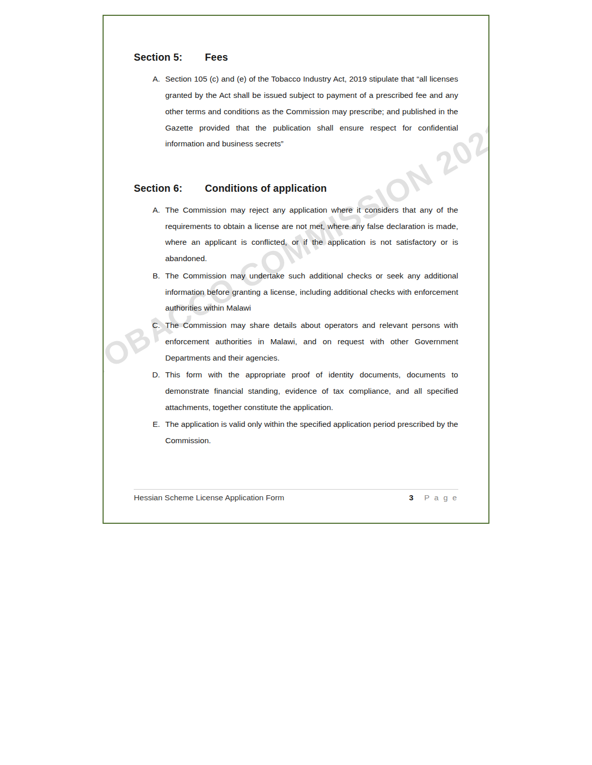TOBACCO COMMISSION 2021
Section 5: Fees
Section 105 (c) and (e) of the Tobacco Industry Act, 2019 stipulate that “all licenses granted by the Act shall be issued subject to payment of a prescribed fee and any other terms and conditions as the Commission may prescribe; and published in the Gazette provided that the publication shall ensure respect for confidential information and business secrets”
Section 6: Conditions of application
The Commission may reject any application where it considers that any of the requirements to obtain a license are not met, where any false declaration is made, where an applicant is conflicted, or if the application is not satisfactory or is abandoned.
The Commission may undertake such additional checks or seek any additional information before granting a license, including additional checks with enforcement authorities within Malawi
The Commission may share details about operators and relevant persons with enforcement authorities in Malawi, and on request with other Government Departments and their agencies.
This form with the appropriate proof of identity documents, documents to demonstrate financial standing, evidence of tax compliance, and all specified attachments, together constitute the application.
The application is valid only within the specified application period prescribed by the Commission.
Hessian Scheme License Application Form
3 P a g e